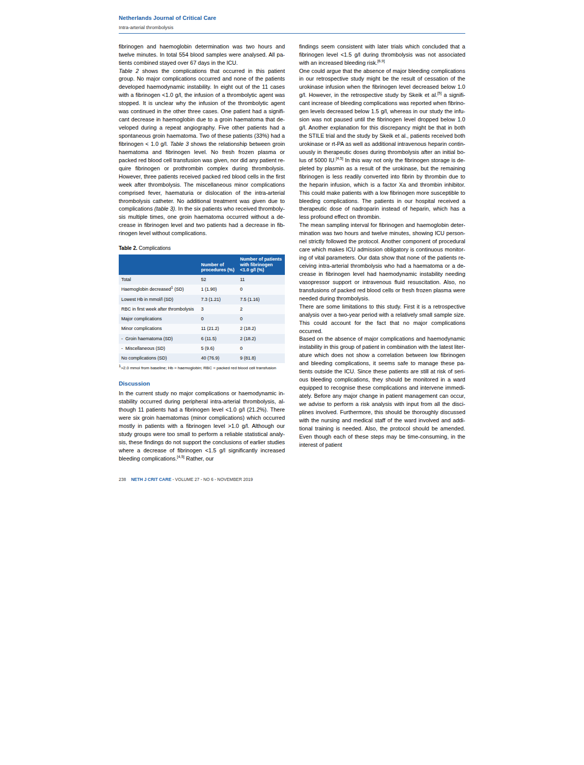Netherlands Journal of Critical Care
Intra-arterial thrombolysis
fibrinogen and haemoglobin determination was two hours and twelve minutes. In total 554 blood samples were analysed. All patients combined stayed over 67 days in the ICU.
Table 2 shows the complications that occurred in this patient group. No major complications occurred and none of the patients developed haemodynamic instability. In eight out of the 11 cases with a fibrinogen <1.0 g/l, the infusion of a thrombolytic agent was stopped. It is unclear why the infusion of the thrombolytic agent was continued in the other three cases. One patient had a significant decrease in haemoglobin due to a groin haematoma that developed during a repeat angiography. Five other patients had a spontaneous groin haematoma. Two of these patients (33%) had a fibrinogen < 1.0 g/l. Table 3 shows the relationship between groin haematoma and fibrinogen level. No fresh frozen plasma or packed red blood cell transfusion was given, nor did any patient require fibrinogen or prothrombin complex during thrombolysis. However, three patients received packed red blood cells in the first week after thrombolysis. The miscellaneous minor complications comprised fever, haematuria or dislocation of the intra-arterial thrombolysis catheter. No additional treatment was given due to complications (table 3). In the six patients who received thrombolysis multiple times, one groin haematoma occurred without a decrease in fibrinogen level and two patients had a decrease in fibrinogen level without complications.
Table 2. Complications
| | Number of procedures (%) | Number of patients with fibrinogen <1.0 g/l (%) |
| --- | --- | --- |
| Total | 52 | 11 |
| Haemoglobin decreased 1 (SD) | 1 (1.90) | 0 |
| Lowest Hb in mmol/l (SD) | 7.3 (1.21) | 7.5 (1.16) |
| RBC in first week after thrombolysis | 3 | 2 |
| Major complications | 0 | 0 |
| Minor complications | 11 (21.2) | 2 (18.2) |
| - Groin haematoma (SD) | 6 (11.5) | 2 (18.2) |
| - Miscellaneous (SD) | 5 (9.6) | 0 |
| No complications (SD) | 40 (76.9) | 9 (81.8) |
1>2.0 mmol from baseline; Hb = haemoglobin; RBC = packed red blood cell transfusion
Discussion
In the current study no major complications or haemodynamic instability occurred during peripheral intra-arterial thrombolysis, although 11 patients had a fibrinogen level <1.0 g/l (21.2%). There were six groin haematomas (minor complications) which occurred mostly in patients with a fibrinogen level >1.0 g/l. Although our study groups were too small to perform a reliable statistical analysis, these findings do not support the conclusions of earlier studies where a decrease of fibrinogen <1.5 g/l significantly increased bleeding complications.[4,5] Rather, our
findings seem consistent with later trials which concluded that a fibrinogen level <1.5 g/l during thrombolysis was not associated with an increased bleeding risk.[6,9]
One could argue that the absence of major bleeding complications in our retrospective study might be the result of cessation of the urokinase infusion when the fibrinogen level decreased below 1.0 g/l. However, in the retrospective study by Skeik et al.[5] a significant increase of bleeding complications was reported when fibrinogen levels decreased below 1.5 g/l, whereas in our study the infusion was not paused until the fibrinogen level dropped below 1.0 g/l. Another explanation for this discrepancy might be that in both the STILE trial and the study by Skeik et al., patients received both urokinase or rt-PA as well as additional intravenous heparin continuously in therapeutic doses during thrombolysis after an initial bolus of 5000 IU.[4,5] In this way not only the fibrinogen storage is depleted by plasmin as a result of the urokinase, but the remaining fibrinogen is less readily converted into fibrin by thrombin due to the heparin infusion, which is a factor Xa and thrombin inhibitor. This could make patients with a low fibrinogen more susceptible to bleeding complications. The patients in our hospital received a therapeutic dose of nadroparin instead of heparin, which has a less profound effect on thrombin.
The mean sampling interval for fibrinogen and haemoglobin determination was two hours and twelve minutes, showing ICU personnel strictly followed the protocol. Another component of procedural care which makes ICU admission obligatory is continuous monitoring of vital parameters. Our data show that none of the patients receiving intra-arterial thrombolysis who had a haematoma or a decrease in fibrinogen level had haemodynamic instability needing vasopressor support or intravenous fluid resuscitation. Also, no transfusions of packed red blood cells or fresh frozen plasma were needed during thrombolysis.
There are some limitations to this study. First it is a retrospective analysis over a two-year period with a relatively small sample size. This could account for the fact that no major complications occurred.
Based on the absence of major complications and haemodynamic instability in this group of patient in combination with the latest literature which does not show a correlation between low fibrinogen and bleeding complications, it seems safe to manage these patients outside the ICU. Since these patients are still at risk of serious bleeding complications, they should be monitored in a ward equipped to recognise these complications and intervene immediately. Before any major change in patient management can occur, we advise to perform a risk analysis with input from all the disciplines involved. Furthermore, this should be thoroughly discussed with the nursing and medical staff of the ward involved and additional training is needed. Also, the protocol should be amended. Even though each of these steps may be time-consuming, in the interest of patient
238 NETH J CRIT CARE - VOLUME 27 - NO 6 - NOVEMBER 2019